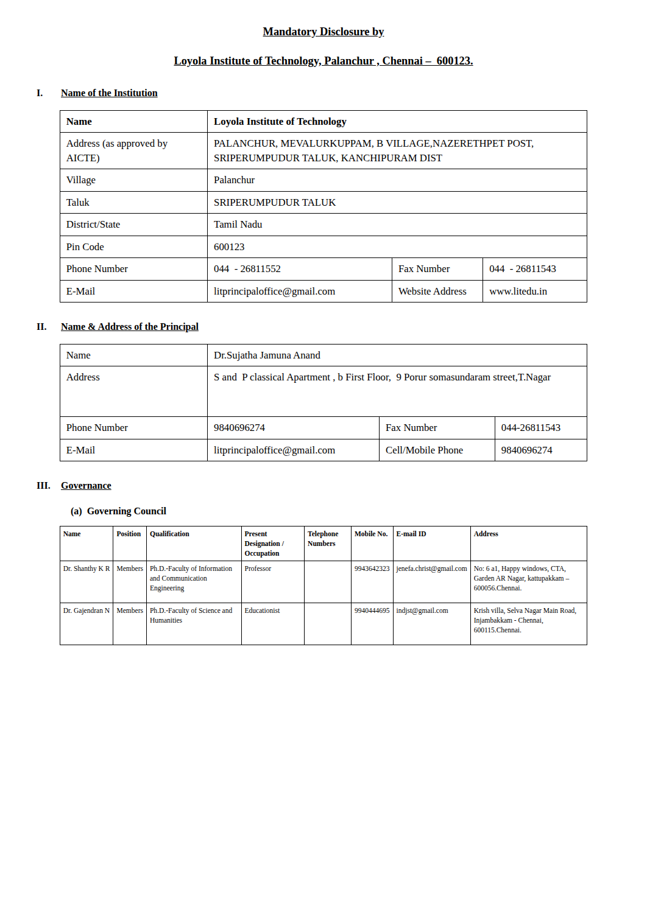Mandatory Disclosure by Loyola Institute of Technology, Palanchur , Chennai – 600123.
I. Name of the Institution
| Name | Loyola Institute of Technology |
| Address (as approved by AICTE) | PALANCHUR, MEVALURKUPPAM, B VILLAGE,NAZERETHPET POST, SRIPERUMPUDUR TALUK, KANCHIPURAM DIST |
| Village | Palanchur |
| Taluk | SRIPERUMPUDUR TALUK |
| District/State | Tamil Nadu |
| Pin Code | 600123 |
| Phone Number | 044 - 26811552 | Fax Number | 044 - 26811543 |
| E-Mail | litprincipaloffice@gmail.com | Website Address | www.litedu.in |
II. Name & Address of the Principal
| Name | Dr.Sujatha Jamuna Anand |
| Address | S and P classical Apartment , b First Floor, 9 Porur somasundaram street,T.Nagar |
| Phone Number | 9840696274 | Fax Number | 044-26811543 |
| E-Mail | litprincipaloffice@gmail.com | Cell/Mobile Phone | 9840696274 |
III. Governance
(a) Governing Council
| Name | Position | Qualification | Present Designation / Occupation | Telephone Numbers | Mobile No. | E-mail ID | Address |
| --- | --- | --- | --- | --- | --- | --- | --- |
| Dr. Shanthy K R | Members | Ph.D.-Faculty of Information and Communication Engineering | Professor | | 9943642323 | jenefa.christ@gmail.com | No: 6 a1, Happy windows, CTA, Garden AR Nagar, kattupakkam – 600056.Chennai. |
| Dr. Gajendran N | Members | Ph.D.-Faculty of Science and Humanities | Educationist | | 9940444695 | indjst@gmail.com | Krish villa, Selva Nagar Main Road, Injambakkam - Chennai, 600115.Chennai. |